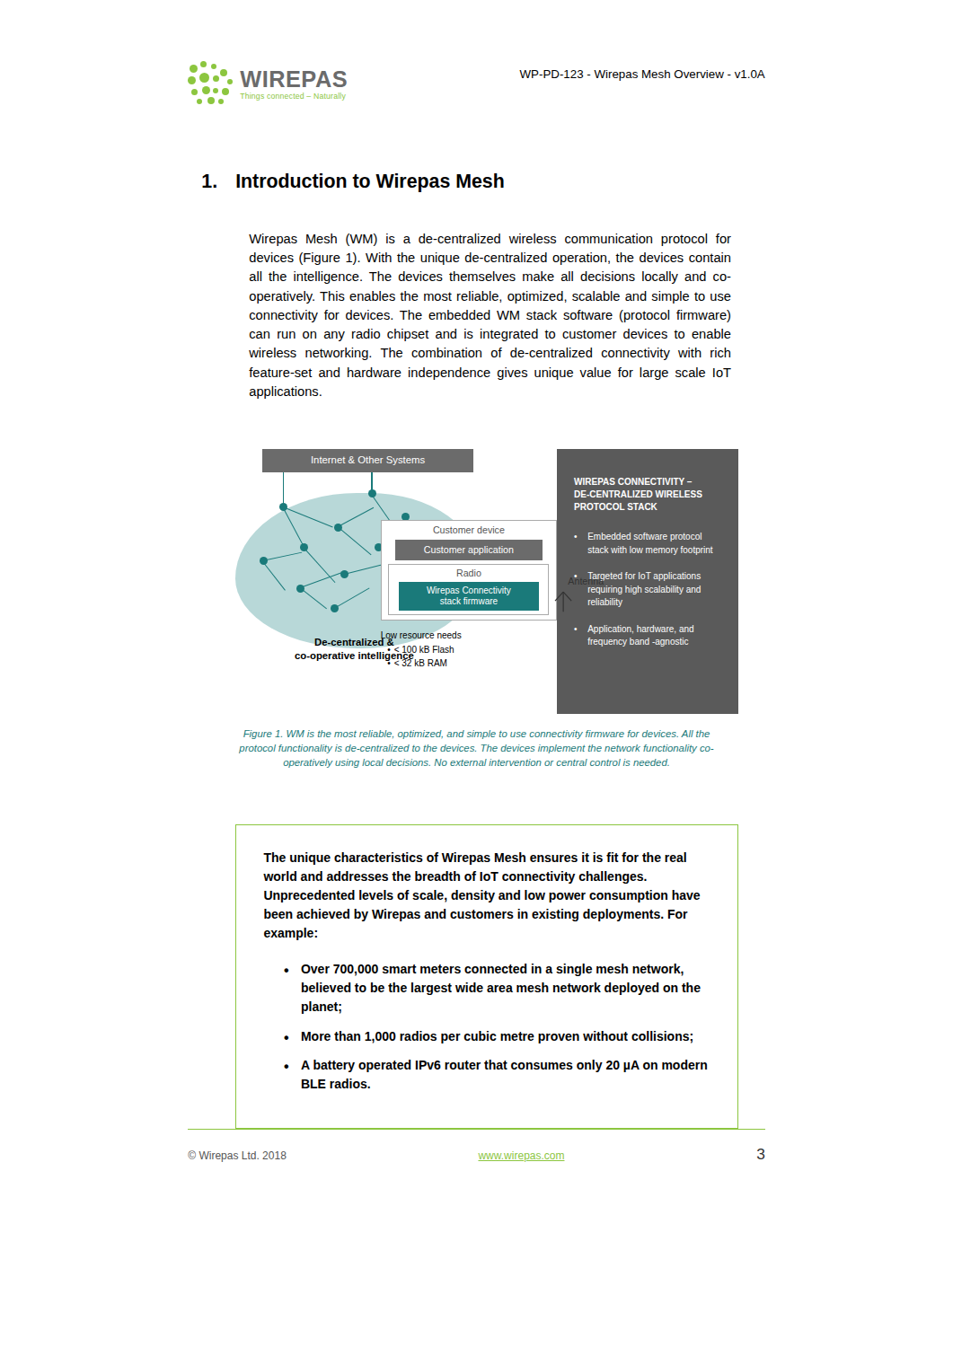WIREPAS Things connected – Naturally
WP-PD-123 - Wirepas Mesh Overview - v1.0A
1. Introduction to Wirepas Mesh
Wirepas Mesh (WM) is a de-centralized wireless communication protocol for devices (Figure 1). With the unique de-centralized operation, the devices contain all the intelligence. The devices themselves make all decisions locally and co-operatively. This enables the most reliable, optimized, scalable and simple to use connectivity for devices. The embedded WM stack software (protocol firmware) can run on any radio chipset and is integrated to customer devices to enable wireless networking. The combination of de-centralized connectivity with rich feature-set and hardware independence gives unique value for large scale IoT applications.
Internet & Other Systems
De-centralized &
co-operative intelligence
Customer device
Customer application
Radio
Wirepas Connectivity
stack firmware
Antenna
Low resource needs
< 100 kB Flash
< 32 kB RAM
WIREPAS CONNECTIVITY –
DE-CENTRALIZED WIRELESS
PROTOCOL STACK
Embedded software protocol stack with low memory footprint
Targeted for IoT applications requiring high scalability and reliability
Application, hardware, and frequency band -agnostic
Figure 1. WM is the most reliable, optimized, and simple to use connectivity firmware for devices. All the protocol functionality is de-centralized to the devices. The devices implement the network functionality co-operatively using local decisions. No external intervention or central control is needed.
The unique characteristics of Wirepas Mesh ensures it is fit for the real world and addresses the breadth of IoT connectivity challenges. Unprecedented levels of scale, density and low power consumption have been achieved by Wirepas and customers in existing deployments. For example:
Over 700,000 smart meters connected in a single mesh network, believed to be the largest wide area mesh network deployed on the planet;
More than 1,000 radios per cubic metre proven without collisions;
A battery operated IPv6 router that consumes only 20 µA on modern BLE radios.
© Wirepas Ltd. 2018 www.wirepas.com 3